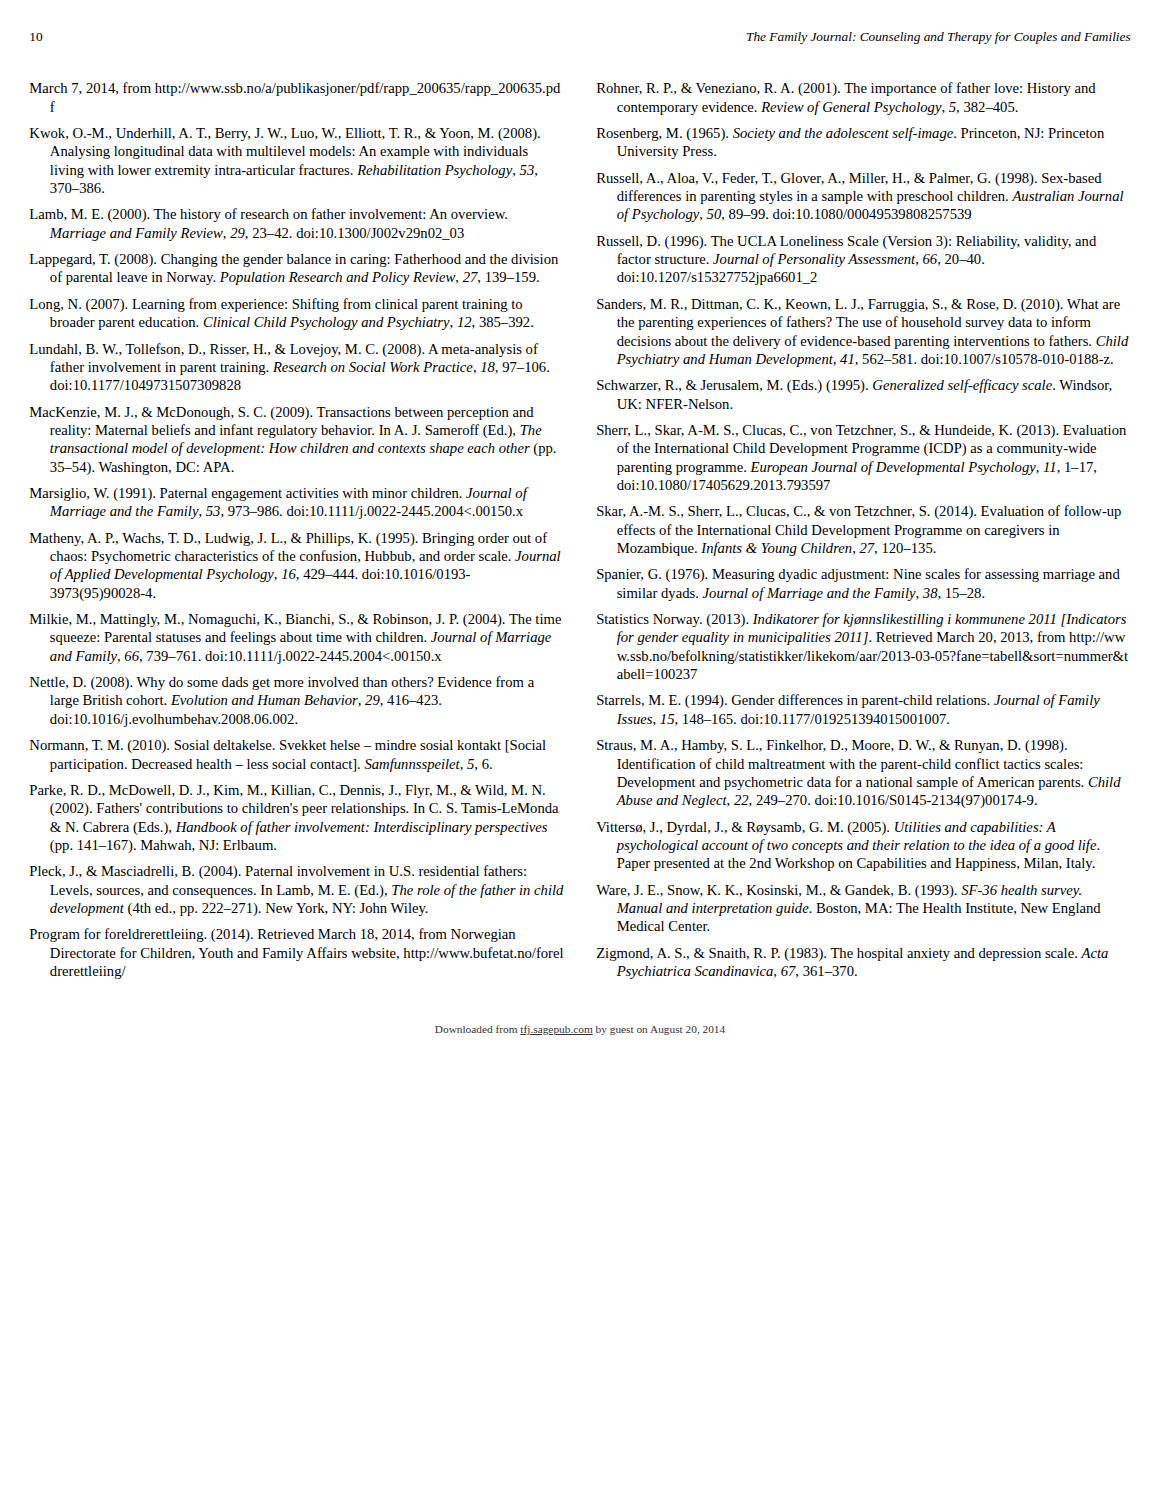10 The Family Journal: Counseling and Therapy for Couples and Families
March 7, 2014, from http://www.ssb.no/a/publikasjoner/pdf/rapp_200635/rapp_200635.pdf
Kwok, O.-M., Underhill, A. T., Berry, J. W., Luo, W., Elliott, T. R., & Yoon, M. (2008). Analysing longitudinal data with multilevel models: An example with individuals living with lower extremity intra-articular fractures. Rehabilitation Psychology, 53, 370–386.
Lamb, M. E. (2000). The history of research on father involvement: An overview. Marriage and Family Review, 29, 23–42. doi:10.1300/J002v29n02_03
Lappegard, T. (2008). Changing the gender balance in caring: Fatherhood and the division of parental leave in Norway. Population Research and Policy Review, 27, 139–159.
Long, N. (2007). Learning from experience: Shifting from clinical parent training to broader parent education. Clinical Child Psychology and Psychiatry, 12, 385–392.
Lundahl, B. W., Tollefson, D., Risser, H., & Lovejoy, M. C. (2008). A meta-analysis of father involvement in parent training. Research on Social Work Practice, 18, 97–106. doi:10.1177/1049731507309828
MacKenzie, M. J., & McDonough, S. C. (2009). Transactions between perception and reality: Maternal beliefs and infant regulatory behavior. In A. J. Sameroff (Ed.), The transactional model of development: How children and contexts shape each other (pp. 35–54). Washington, DC: APA.
Marsiglio, W. (1991). Paternal engagement activities with minor children. Journal of Marriage and the Family, 53, 973–986. doi:10.1111/j.0022-2445.2004<.00150.x
Matheny, A. P., Wachs, T. D., Ludwig, J. L., & Phillips, K. (1995). Bringing order out of chaos: Psychometric characteristics of the confusion, Hubbub, and order scale. Journal of Applied Developmental Psychology, 16, 429–444. doi:10.1016/0193-3973(95)90028-4.
Milkie, M., Mattingly, M., Nomaguchi, K., Bianchi, S., & Robinson, J. P. (2004). The time squeeze: Parental statuses and feelings about time with children. Journal of Marriage and Family, 66, 739–761. doi:10.1111/j.0022-2445.2004<.00150.x
Nettle, D. (2008). Why do some dads get more involved than others? Evidence from a large British cohort. Evolution and Human Behavior, 29, 416–423. doi:10.1016/j.evolhumbehav.2008.06.002.
Normann, T. M. (2010). Sosial deltakelse. Svekket helse – mindre sosial kontakt [Social participation. Decreased health – less social contact]. Samfunnsspeilet, 5, 6.
Parke, R. D., McDowell, D. J., Kim, M., Killian, C., Dennis, J., Flyr, M., & Wild, M. N. (2002). Fathers' contributions to children's peer relationships. In C. S. Tamis-LeMonda & N. Cabrera (Eds.), Handbook of father involvement: Interdisciplinary perspectives (pp. 141–167). Mahwah, NJ: Erlbaum.
Pleck, J., & Masciadrelli, B. (2004). Paternal involvement in U.S. residential fathers: Levels, sources, and consequences. In Lamb, M. E. (Ed.), The role of the father in child development (4th ed., pp. 222–271). New York, NY: John Wiley.
Program for foreldrerettleiing. (2014). Retrieved March 18, 2014, from Norwegian Directorate for Children, Youth and Family Affairs website, http://www.bufetat.no/foreldrerettleiing/
Rohner, R. P., & Veneziano, R. A. (2001). The importance of father love: History and contemporary evidence. Review of General Psychology, 5, 382–405.
Rosenberg, M. (1965). Society and the adolescent self-image. Princeton, NJ: Princeton University Press.
Russell, A., Aloa, V., Feder, T., Glover, A., Miller, H., & Palmer, G. (1998). Sex-based differences in parenting styles in a sample with preschool children. Australian Journal of Psychology, 50, 89–99. doi:10.1080/00049539808257539
Russell, D. (1996). The UCLA Loneliness Scale (Version 3): Reliability, validity, and factor structure. Journal of Personality Assessment, 66, 20–40. doi:10.1207/s15327752jpa6601_2
Sanders, M. R., Dittman, C. K., Keown, L. J., Farruggia, S., & Rose, D. (2010). What are the parenting experiences of fathers? The use of household survey data to inform decisions about the delivery of evidence-based parenting interventions to fathers. Child Psychiatry and Human Development, 41, 562–581. doi:10.1007/s10578-010-0188-z.
Schwarzer, R., & Jerusalem, M. (Eds.) (1995). Generalized self-efficacy scale. Windsor, UK: NFER-Nelson.
Sherr, L., Skar, A-M. S., Clucas, C., von Tetzchner, S., & Hundeide, K. (2013). Evaluation of the International Child Development Programme (ICDP) as a community-wide parenting programme. European Journal of Developmental Psychology, 11, 1–17, doi:10.1080/17405629.2013.793597
Skar, A.-M. S., Sherr, L., Clucas, C., & von Tetzchner, S. (2014). Evaluation of follow-up effects of the International Child Development Programme on caregivers in Mozambique. Infants & Young Children, 27, 120–135.
Spanier, G. (1976). Measuring dyadic adjustment: Nine scales for assessing marriage and similar dyads. Journal of Marriage and the Family, 38, 15–28.
Statistics Norway. (2013). Indikatorer for kjønnslikestilling i kommunene 2011 [Indicators for gender equality in municipalities 2011]. Retrieved March 20, 2013, from http://www.ssb.no/befolkning/statistikker/likekom/aar/2013-03-05?fane=tabell&sort=nummer&tabell=100237
Starrels, M. E. (1994). Gender differences in parent-child relations. Journal of Family Issues, 15, 148–165. doi:10.1177/019251394015001007.
Straus, M. A., Hamby, S. L., Finkelhor, D., Moore, D. W., & Runyan, D. (1998). Identification of child maltreatment with the parent-child conflict tactics scales: Development and psychometric data for a national sample of American parents. Child Abuse and Neglect, 22, 249–270. doi:10.1016/S0145-2134(97)00174-9.
Vittersø, J., Dyrdal, J., & Røysamb, G. M. (2005). Utilities and capabilities: A psychological account of two concepts and their relation to the idea of a good life. Paper presented at the 2nd Workshop on Capabilities and Happiness, Milan, Italy.
Ware, J. E., Snow, K. K., Kosinski, M., & Gandek, B. (1993). SF-36 health survey. Manual and interpretation guide. Boston, MA: The Health Institute, New England Medical Center.
Zigmond, A. S., & Snaith, R. P. (1983). The hospital anxiety and depression scale. Acta Psychiatrica Scandinavica, 67, 361–370.
Downloaded from tfj.sagepub.com by guest on August 20, 2014